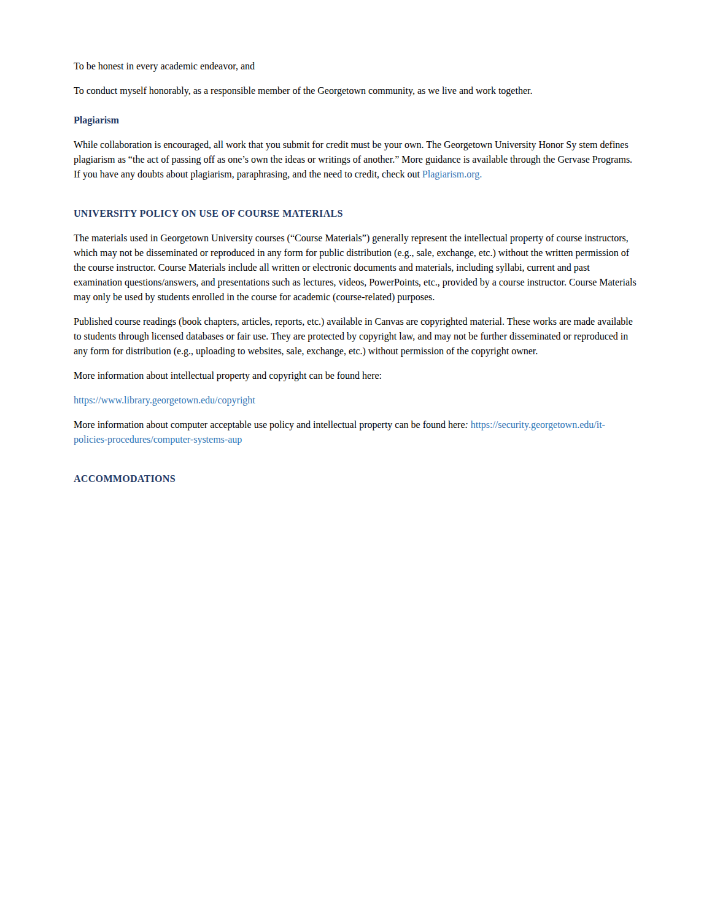To be honest in every academic endeavor, and
To conduct myself honorably, as a responsible member of the Georgetown community, as we live and work together.
Plagiarism
While collaboration is encouraged, all work that you submit for credit must be your own. The Georgetown University Honor Sy stem defines plagiarism as “the act of passing off as one’s own the ideas or writings of another.” More guidance is available through the Gervase Programs. If you have any doubts about plagiarism, paraphrasing, and the need to credit, check out Plagiarism.org.
UNIVERSITY POLICY ON USE OF COURSE MATERIALS
The materials used in Georgetown University courses (“Course Materials”) generally represent the intellectual property of course instructors, which may not be disseminated or reproduced in any form for public distribution (e.g., sale, exchange, etc.) without the written permission of the course instructor. Course Materials include all written or electronic documents and materials, including syllabi, current and past examination questions/answers, and presentations such as lectures, videos, PowerPoints, etc., provided by a course instructor. Course Materials may only be used by students enrolled in the course for academic (course-related) purposes.
Published course readings (book chapters, articles, reports, etc.) available in Canvas are copyrighted material. These works are made available to students through licensed databases or fair use. They are protected by copyright law, and may not be further disseminated or reproduced in any form for distribution (e.g., uploading to websites, sale, exchange, etc.) without permission of the copyright owner.
More information about intellectual property and copyright can be found here:
https://www.library.georgetown.edu/copyright
More information about computer acceptable use policy and intellectual property can be found here: https://security.georgetown.edu/it-policies-procedures/computer-systems-aup
ACCOMMODATIONS